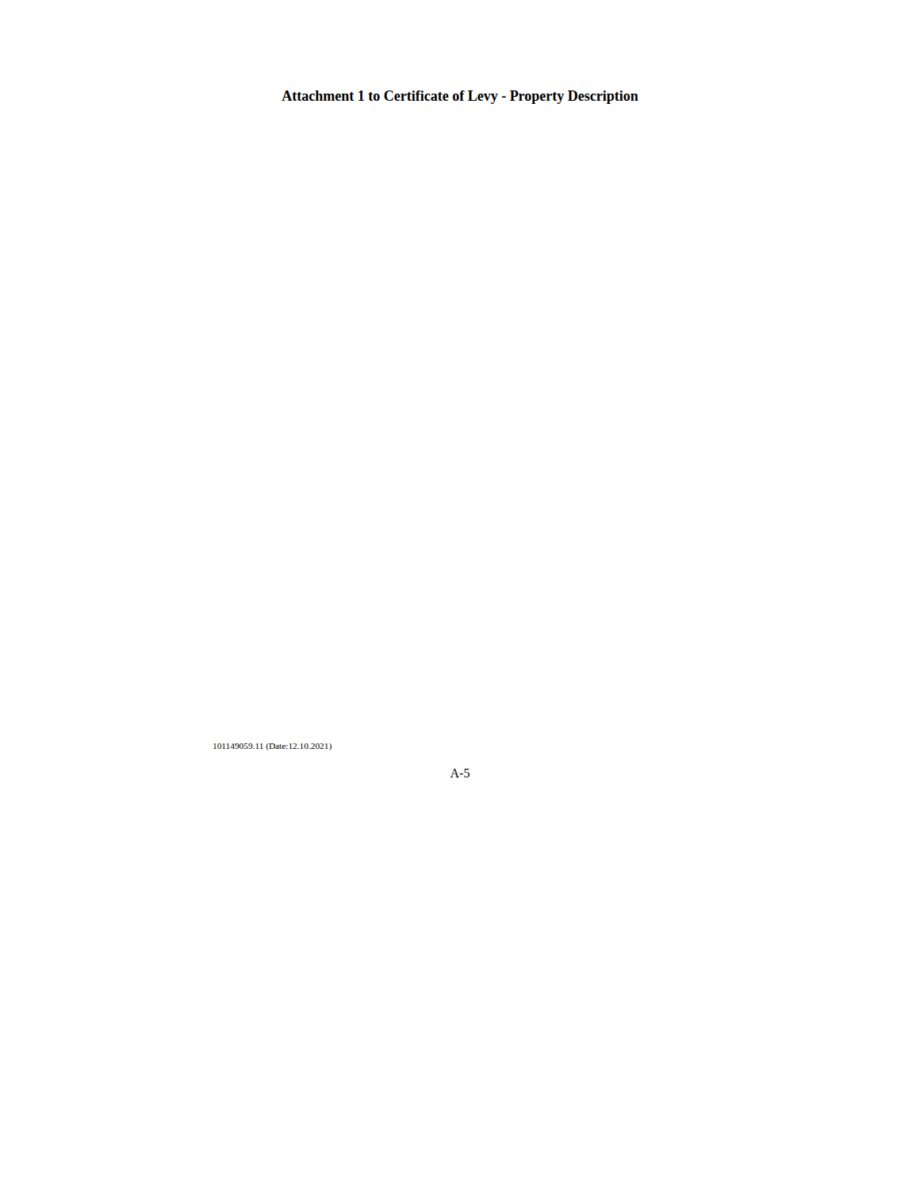Attachment 1 to Certificate of Levy - Property Description
101149059.11 (Date:12.10.2021)
A-5